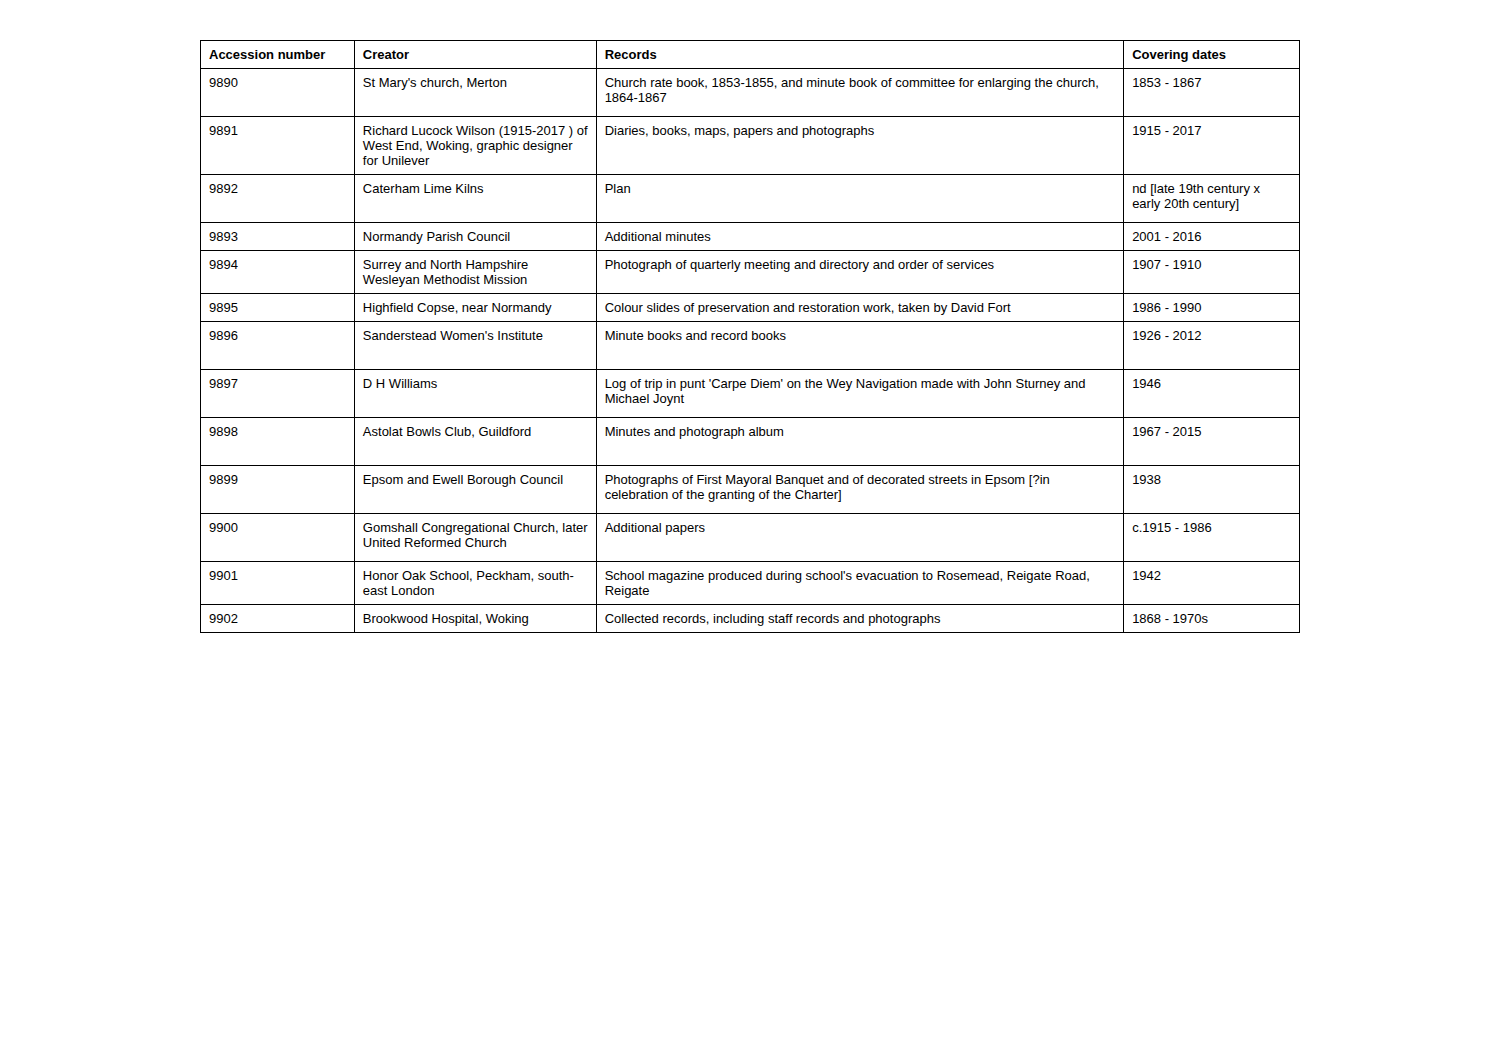| Accession number | Creator | Records | Covering dates |
| --- | --- | --- | --- |
| 9890 | St Mary's church, Merton | Church rate book, 1853-1855, and minute book of committee for enlarging the church, 1864-1867 | 1853 - 1867 |
| 9891 | Richard Lucock Wilson (1915-2017 ) of West End, Woking, graphic designer for Unilever | Diaries, books, maps, papers and photographs | 1915 - 2017 |
| 9892 | Caterham Lime Kilns | Plan | nd [late 19th century x early 20th century] |
| 9893 | Normandy Parish Council | Additional minutes | 2001 - 2016 |
| 9894 | Surrey and North Hampshire Wesleyan Methodist Mission | Photograph of quarterly meeting and directory and order of services | 1907 - 1910 |
| 9895 | Highfield Copse, near Normandy | Colour slides of preservation and restoration work, taken by David Fort | 1986 - 1990 |
| 9896 | Sanderstead Women's Institute | Minute books and record books | 1926 - 2012 |
| 9897 | D H Williams | Log of trip in punt 'Carpe Diem' on the Wey Navigation made with John Sturney and Michael Joynt | 1946 |
| 9898 | Astolat Bowls Club, Guildford | Minutes and photograph album | 1967 - 2015 |
| 9899 | Epsom and Ewell Borough Council | Photographs of First Mayoral Banquet and of decorated streets in Epsom [?in celebration of the granting of the Charter] | 1938 |
| 9900 | Gomshall Congregational Church, later United Reformed Church | Additional papers | c.1915 - 1986 |
| 9901 | Honor Oak School, Peckham, south-east London | School magazine produced during school's evacuation to Rosemead, Reigate Road, Reigate | 1942 |
| 9902 | Brookwood Hospital, Woking | Collected records, including staff records and photographs | 1868 - 1970s |